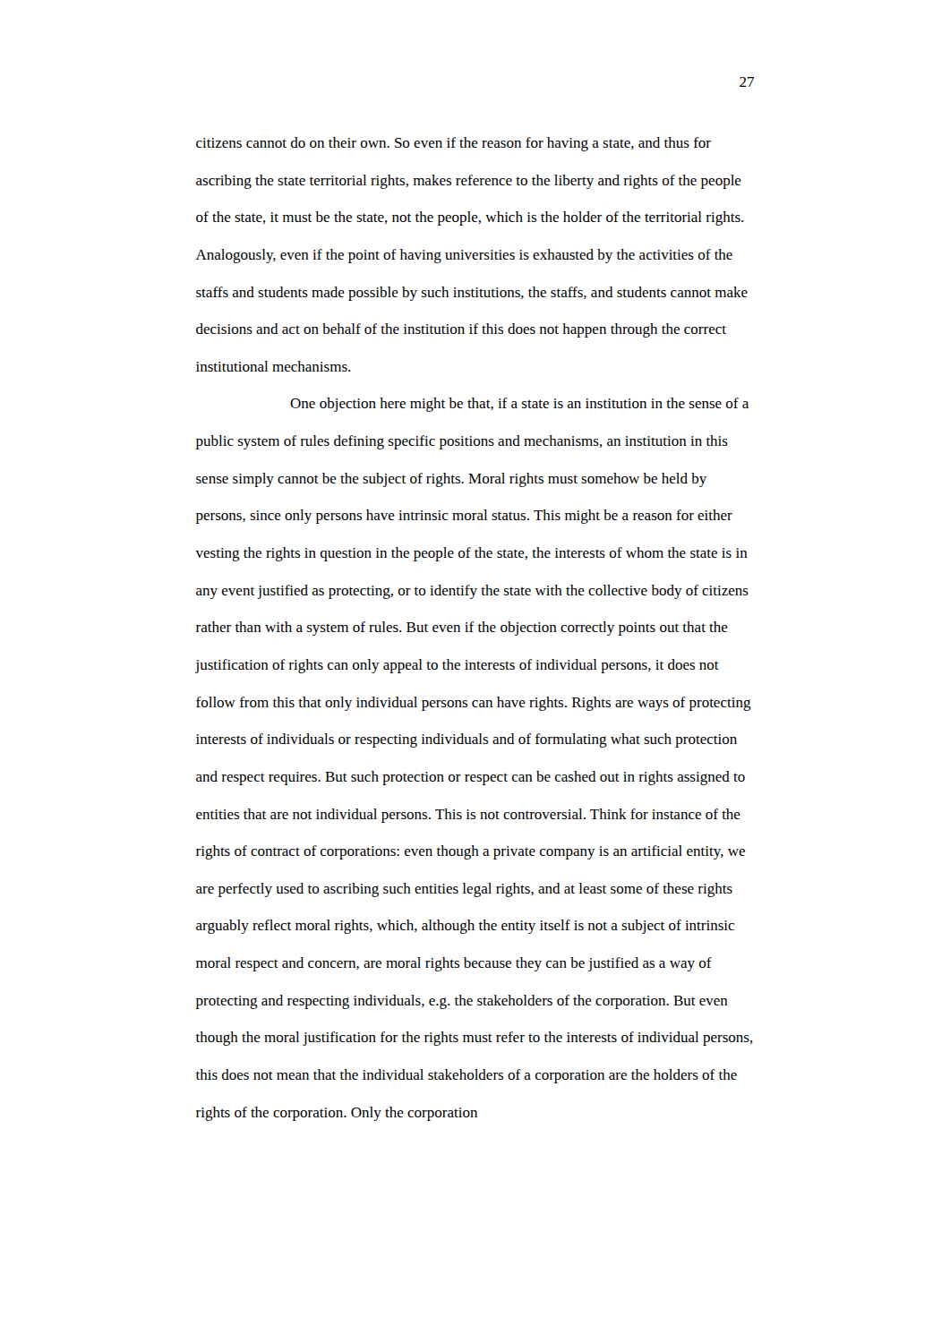27
citizens cannot do on their own. So even if the reason for having a state, and thus for ascribing the state territorial rights, makes reference to the liberty and rights of the people of the state, it must be the state, not the people, which is the holder of the territorial rights. Analogously, even if the point of having universities is exhausted by the activities of the staffs and students made possible by such institutions, the staffs, and students cannot make decisions and act on behalf of the institution if this does not happen through the correct institutional mechanisms.
One objection here might be that, if a state is an institution in the sense of a public system of rules defining specific positions and mechanisms, an institution in this sense simply cannot be the subject of rights. Moral rights must somehow be held by persons, since only persons have intrinsic moral status. This might be a reason for either vesting the rights in question in the people of the state, the interests of whom the state is in any event justified as protecting, or to identify the state with the collective body of citizens rather than with a system of rules. But even if the objection correctly points out that the justification of rights can only appeal to the interests of individual persons, it does not follow from this that only individual persons can have rights. Rights are ways of protecting interests of individuals or respecting individuals and of formulating what such protection and respect requires. But such protection or respect can be cashed out in rights assigned to entities that are not individual persons. This is not controversial. Think for instance of the rights of contract of corporations: even though a private company is an artificial entity, we are perfectly used to ascribing such entities legal rights, and at least some of these rights arguably reflect moral rights, which, although the entity itself is not a subject of intrinsic moral respect and concern, are moral rights because they can be justified as a way of protecting and respecting individuals, e.g. the stakeholders of the corporation. But even though the moral justification for the rights must refer to the interests of individual persons, this does not mean that the individual stakeholders of a corporation are the holders of the rights of the corporation. Only the corporation